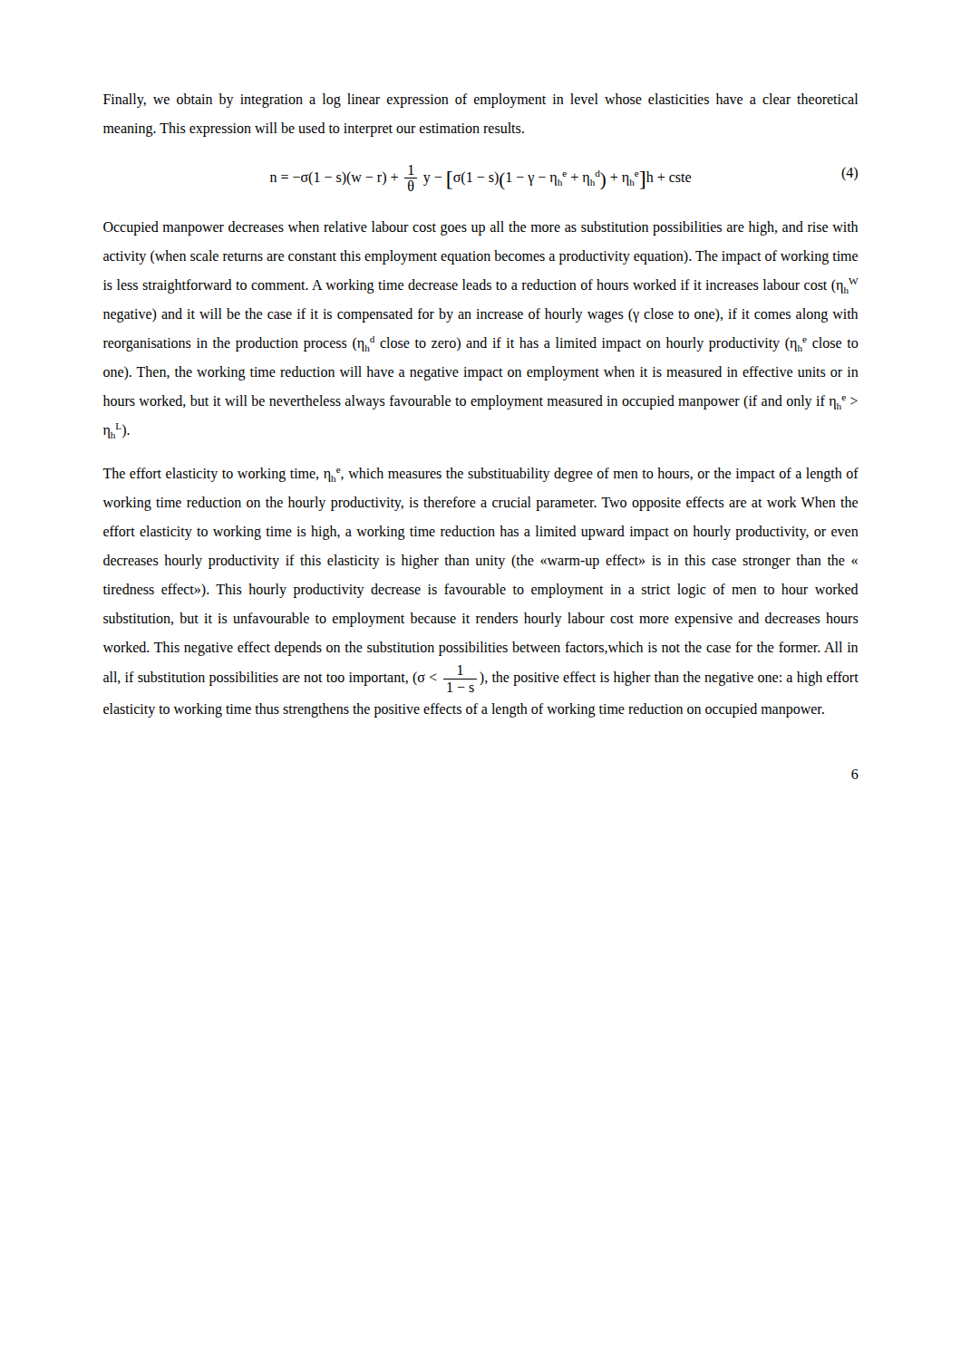Finally, we obtain by integration a log linear expression of employment in level whose elasticities have a clear theoretical meaning. This expression will be used to interpret our estimation results.
n = −σ(1 − s)(w − r) + 1 θ y − [σ(1 − s)(1 − γ − ηhe + ηhd) + ηhe] h + cste (4)
Occupied manpower decreases when relative labour cost goes up all the more as substitution possibilities are high, and rise with activity (when scale returns are constant this employment equation becomes a productivity equation). The impact of working time is less straightforward to comment. A working time decrease leads to a reduction of hours worked if it increases labour cost (ηhW negative) and it will be the case if it is compensated for by an increase of hourly wages (γ close to one), if it comes along with reorganisations in the production process (ηhd close to zero) and if it has a limited impact on hourly productivity (ηhe close to one). Then, the working time reduction will have a negative impact on employment when it is measured in effective units or in hours worked, but it will be nevertheless always favourable to employment measured in occupied manpower (if and only if ηhe > ηhL).
The effort elasticity to working time, ηhe, which measures the substituability degree of men to hours, or the impact of a length of working time reduction on the hourly productivity, is therefore a crucial parameter. Two opposite effects are at work When the effort elasticity to working time is high, a working time reduction has a limited upward impact on hourly productivity, or even decreases hourly productivity if this elasticity is higher than unity (the «warm-up effect» is in this case stronger than the « tiredness effect»). This hourly productivity decrease is favourable to employment in a strict logic of men to hour worked substitution, but it is unfavourable to employment because it renders hourly labour cost more expensive and decreases hours worked. This negative effect depends on the substitution possibilities between factors,which is not the case for the former. All in all, if substitution possibilities are not too important, (σ < 11 − s), the positive effect is higher than the negative one: a high effort elasticity to working time thus strengthens the positive effects of a length of working time reduction on occupied manpower.
6